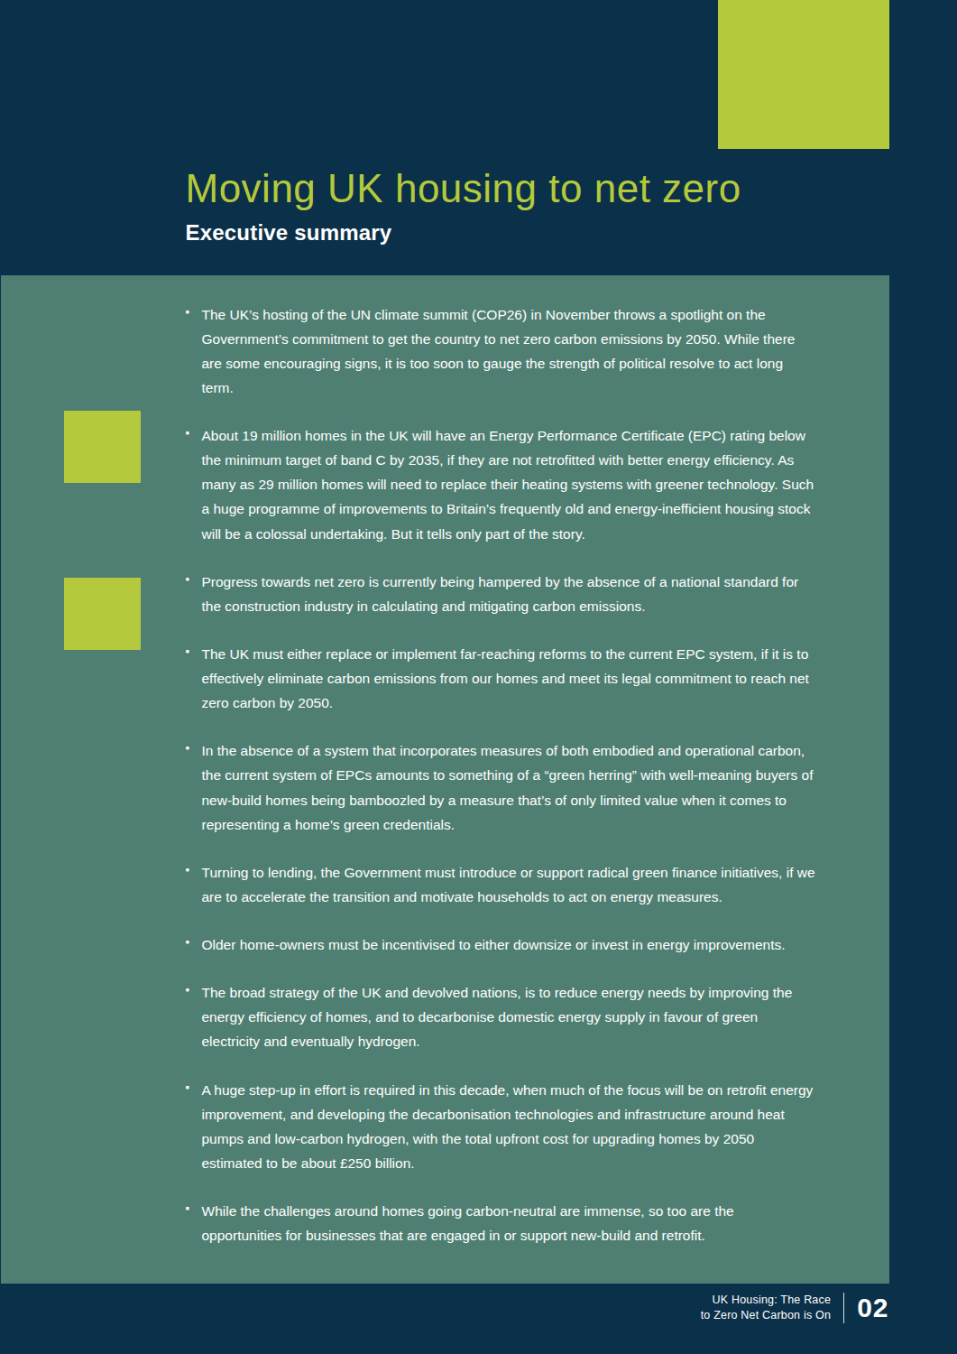Moving UK housing to net zero
Executive summary
The UK’s hosting of the UN climate summit (COP26) in November throws a spotlight on the Government’s commitment to get the country to net zero carbon emissions by 2050. While there are some encouraging signs, it is too soon to gauge the strength of political resolve to act long term.
About 19 million homes in the UK will have an Energy Performance Certificate (EPC) rating below the minimum target of band C by 2035, if they are not retrofitted with better energy efficiency. As many as 29 million homes will need to replace their heating systems with greener technology. Such a huge programme of improvements to Britain’s frequently old and energy-inefficient housing stock will be a colossal undertaking. But it tells only part of the story.
Progress towards net zero is currently being hampered by the absence of a national standard for the construction industry in calculating and mitigating carbon emissions.
The UK must either replace or implement far-reaching reforms to the current EPC system, if it is to effectively eliminate carbon emissions from our homes and meet its legal commitment to reach net zero carbon by 2050.
In the absence of a system that incorporates measures of both embodied and operational carbon, the current system of EPCs amounts to something of a “green herring” with well-meaning buyers of new-build homes being bamboozled by a measure that’s of only limited value when it comes to representing a home’s green credentials.
Turning to lending, the Government must introduce or support radical green finance initiatives, if we are to accelerate the transition and motivate households to act on energy measures.
Older home-owners must be incentivised to either downsize or invest in energy improvements.
The broad strategy of the UK and devolved nations, is to reduce energy needs by improving the energy efficiency of homes, and to decarbonise domestic energy supply in favour of green electricity and eventually hydrogen.
A huge step-up in effort is required in this decade, when much of the focus will be on retrofit energy improvement, and developing the decarbonisation technologies and infrastructure around heat pumps and low-carbon hydrogen, with the total upfront cost for upgrading homes by 2050 estimated to be about £250 billion.
While the challenges around homes going carbon-neutral are immense, so too are the opportunities for businesses that are engaged in or support new-build and retrofit.
UK Housing: The Race
to Zero Net Carbon is On
02